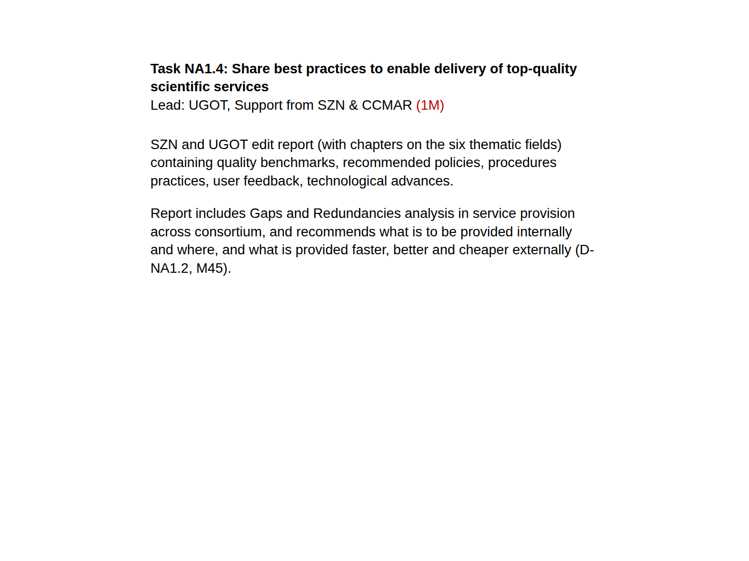Task NA1.4: Share best practices to enable delivery of top-quality scientific services
Lead: UGOT, Support from SZN & CCMAR (1M)
SZN and UGOT edit report (with chapters on the six thematic fields) containing quality benchmarks, recommended policies, procedures practices, user feedback, technological advances.
Report includes Gaps and Redundancies analysis in service provision across consortium, and recommends what is to be provided internally and where, and what is provided faster, better and cheaper externally (D-NA1.2, M45).